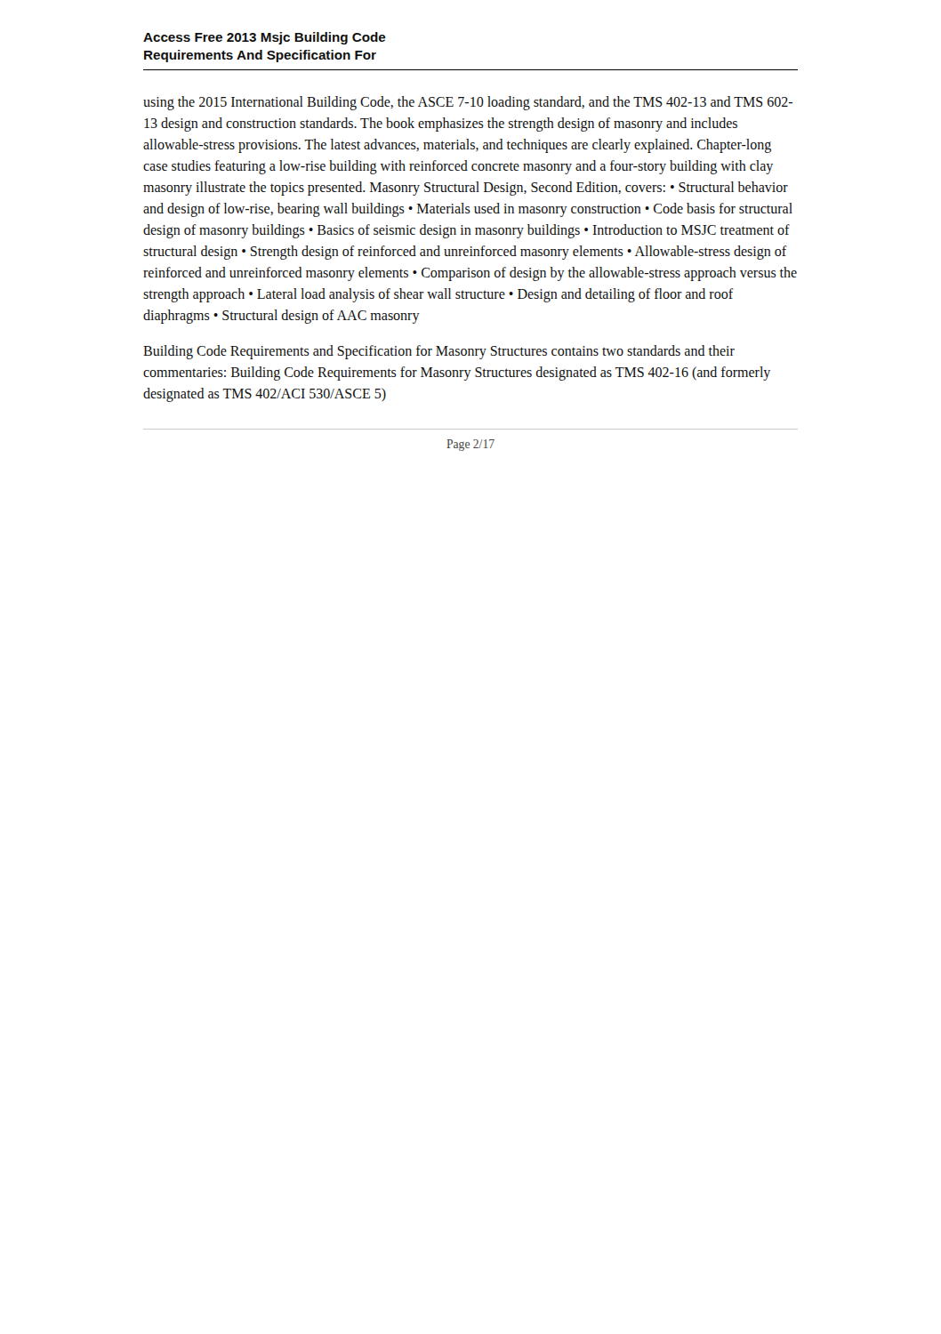Access Free 2013 Msjc Building Code Requirements And Specification For
using the 2015 International Building Code, the ASCE 7-10 loading standard, and the TMS 402-13 and TMS 602-13 design and construction standards. The book emphasizes the strength design of masonry and includes allowable-stress provisions. The latest advances, materials, and techniques are clearly explained. Chapter-long case studies featuring a low-rise building with reinforced concrete masonry and a four-story building with clay masonry illustrate the topics presented. Masonry Structural Design, Second Edition, covers: • Structural behavior and design of low-rise, bearing wall buildings • Materials used in masonry construction • Code basis for structural design of masonry buildings • Basics of seismic design in masonry buildings • Introduction to MSJC treatment of structural design • Strength design of reinforced and unreinforced masonry elements • Allowable-stress design of reinforced and unreinforced masonry elements • Comparison of design by the allowable-stress approach versus the strength approach • Lateral load analysis of shear wall structure • Design and detailing of floor and roof diaphragms • Structural design of AAC masonry
Building Code Requirements and Specification for Masonry Structures contains two standards and their commentaries: Building Code Requirements for Masonry Structures designated as TMS 402-16 (and formerly designated as TMS 402/ACI 530/ASCE 5)
Page 2/17